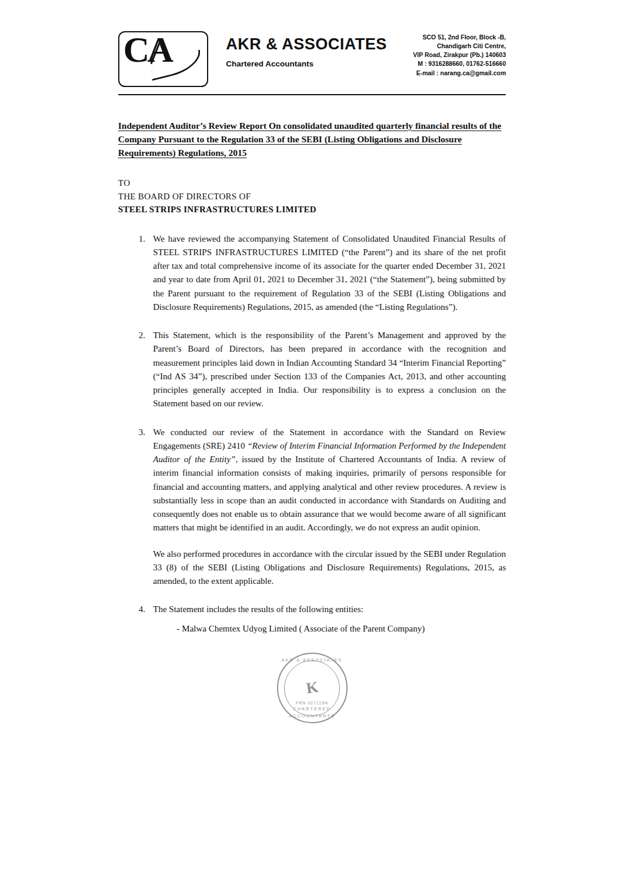CA
AKR & ASSOCIATES
Chartered Accountants
SCO 51, 2nd Floor, Block -B,
Chandigarh Citi Centre,
VIP Road, Zirakpur (Pb.) 140603
M : 9316288660, 01762-516660
E-mail : narang.ca@gmail.com
Independent Auditor’s Review Report On consolidated unaudited quarterly financial results of the Company Pursuant to the Regulation 33 of the SEBI (Listing Obligations and Disclosure Requirements) Regulations, 2015
TO
THE BOARD OF DIRECTORS OF
STEEL STRIPS INFRASTRUCTURES LIMITED
We have reviewed the accompanying Statement of Consolidated Unaudited Financial Results of STEEL STRIPS INFRASTRUCTURES LIMITED (“the Parent”) and its share of the net profit after tax and total comprehensive income of its associate for the quarter ended December 31, 2021 and year to date from April 01, 2021 to December 31, 2021 (“the Statement”), being submitted by the Parent pursuant to the requirement of Regulation 33 of the SEBI (Listing Obligations and Disclosure Requirements) Regulations, 2015, as amended (the “Listing Regulations”).
This Statement, which is the responsibility of the Parent’s Management and approved by the Parent’s Board of Directors, has been prepared in accordance with the recognition and measurement principles laid down in Indian Accounting Standard 34 “Interim Financial Reporting” (“Ind AS 34”), prescribed under Section 133 of the Companies Act, 2013, and other accounting principles generally accepted in India. Our responsibility is to express a conclusion on the Statement based on our review.
We conducted our review of the Statement in accordance with the Standard on Review Engagements (SRE) 2410 “Review of Interim Financial Information Performed by the Independent Auditor of the Entity”, issued by the Institute of Chartered Accountants of India. A review of interim financial information consists of making inquiries, primarily of persons responsible for financial and accounting matters, and applying analytical and other review procedures. A review is substantially less in scope than an audit conducted in accordance with Standards on Auditing and consequently does not enable us to obtain assurance that we would become aware of all significant matters that might be identified in an audit. Accordingly, we do not express an audit opinion.
We also performed procedures in accordance with the circular issued by the SEBI under Regulation 33 (8) of the SEBI (Listing Obligations and Disclosure Requirements) Regulations, 2015, as amended, to the extent applicable.
The Statement includes the results of the following entities:
- Malwa Chemtex Udyog Limited ( Associate of the Parent Company)
AKR & ASSOCIATES K FRN 027115N CHARTERED ACCOUNTANTS